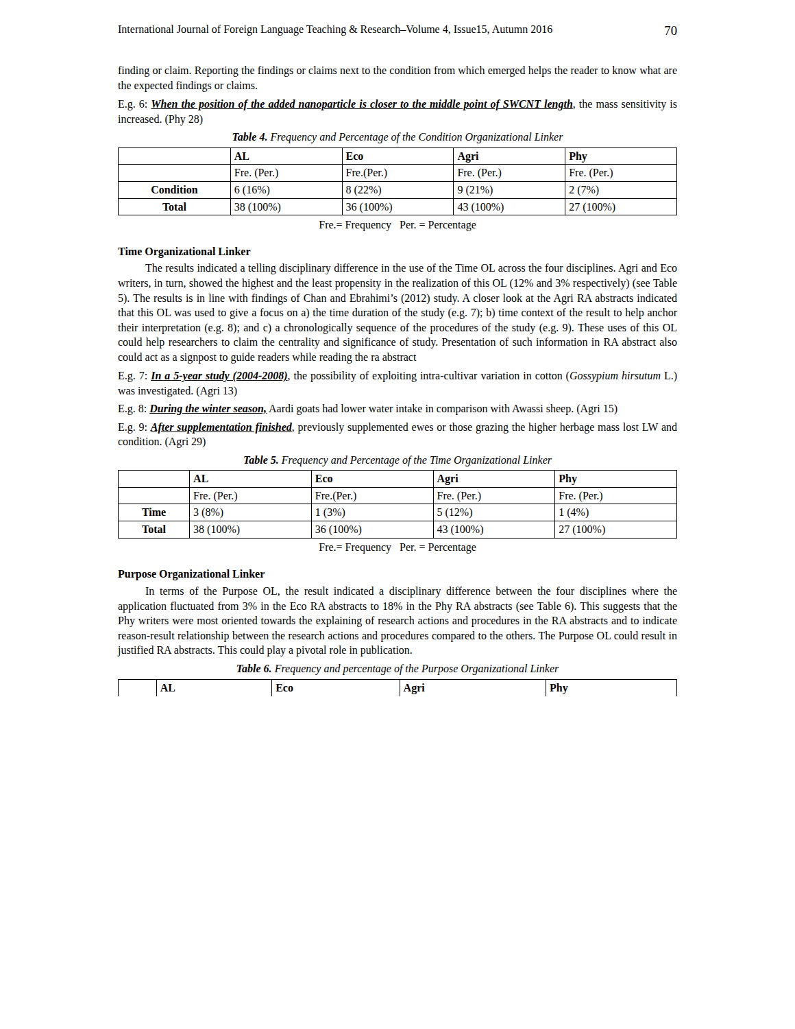International Journal of Foreign Language Teaching & Research–Volume 4, Issue15, Autumn 2016
70
finding or claim. Reporting the findings or claims next to the condition from which emerged helps the reader to know what are the expected findings or claims.
E.g. 6: When the position of the added nanoparticle is closer to the middle point of SWCNT length, the mass sensitivity is increased. (Phy 28)
Table 4. Frequency and Percentage of the Condition Organizational Linker
| | AL | Eco | Agri | Phy |
| | Fre. (Per.) | Fre.(Per.) | Fre. (Per.) | Fre. (Per.) |
| Condition | 6 (16%) | 8 (22%) | 9 (21%) | 2 (7%) |
| Total | 38 (100%) | 36 (100%) | 43 (100%) | 27 (100%) |
Fre.= Frequency Per. = Percentage
Time Organizational Linker
The results indicated a telling disciplinary difference in the use of the Time OL across the four disciplines. Agri and Eco writers, in turn, showed the highest and the least propensity in the realization of this OL (12% and 3% respectively) (see Table 5). The results is in line with findings of Chan and Ebrahimi’s (2012) study. A closer look at the Agri RA abstracts indicated that this OL was used to give a focus on a) the time duration of the study (e.g. 7); b) time context of the result to help anchor their interpretation (e.g. 8); and c) a chronologically sequence of the procedures of the study (e.g. 9). These uses of this OL could help researchers to claim the centrality and significance of study. Presentation of such information in RA abstract also could act as a signpost to guide readers while reading the ra abstract
E.g. 7: In a 5-year study (2004-2008), the possibility of exploiting intra-cultivar variation in cotton (Gossypium hirsutum L.) was investigated. (Agri 13)
E.g. 8: During the winter season, Aardi goats had lower water intake in comparison with Awassi sheep. (Agri 15)
E.g. 9: After supplementation finished, previously supplemented ewes or those grazing the higher herbage mass lost LW and condition. (Agri 29)
Table 5. Frequency and Percentage of the Time Organizational Linker
| | AL | Eco | Agri | Phy |
| | Fre. (Per.) | Fre.(Per.) | Fre. (Per.) | Fre. (Per.) |
| Time | 3 (8%) | 1 (3%) | 5 (12%) | 1 (4%) |
| Total | 38 (100%) | 36 (100%) | 43 (100%) | 27 (100%) |
Fre.= Frequency Per. = Percentage
Purpose Organizational Linker
In terms of the Purpose OL, the result indicated a disciplinary difference between the four disciplines where the application fluctuated from 3% in the Eco RA abstracts to 18% in the Phy RA abstracts (see Table 6). This suggests that the Phy writers were most oriented towards the explaining of research actions and procedures in the RA abstracts and to indicate reason-result relationship between the research actions and procedures compared to the others. The Purpose OL could result in justified RA abstracts. This could play a pivotal role in publication.
Table 6. Frequency and percentage of the Purpose Organizational Linker
| | AL | Eco | Agri | Phy |